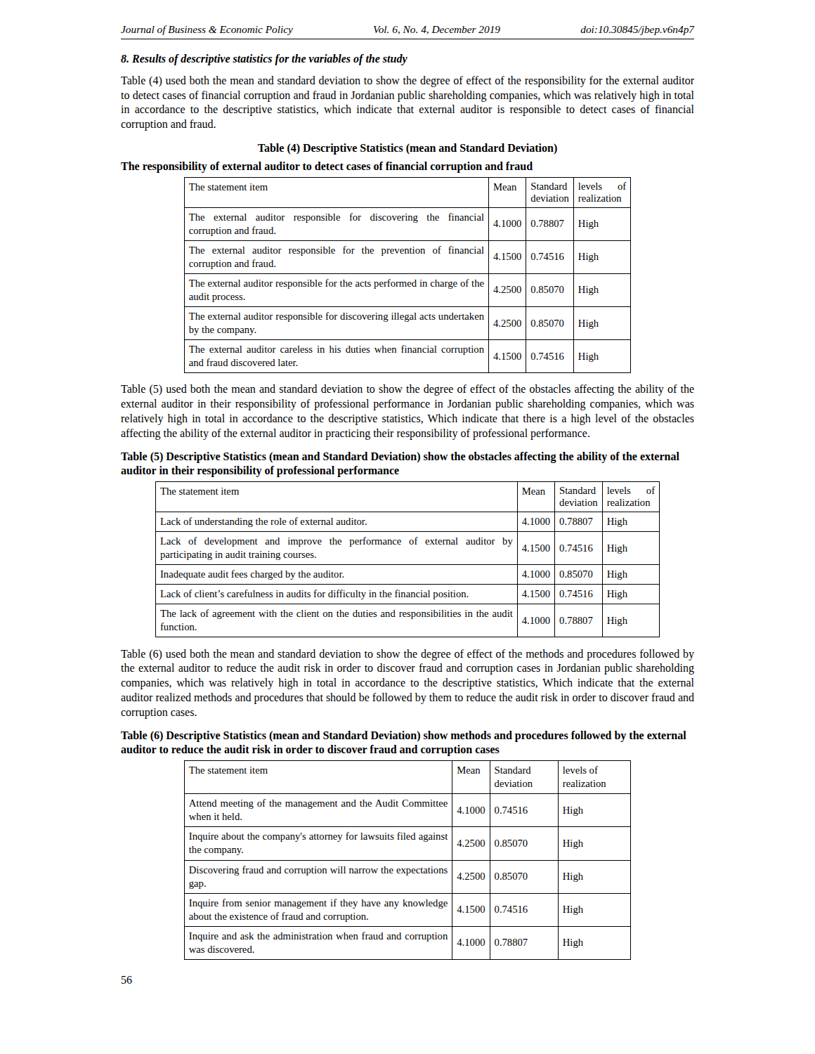Journal of Business & Economic Policy Vol. 6, No. 4, December 2019 doi:10.30845/jbep.v6n4p7
8. Results of descriptive statistics for the variables of the study
Table (4) used both the mean and standard deviation to show the degree of effect of the responsibility for the external auditor to detect cases of financial corruption and fraud in Jordanian public shareholding companies, which was relatively high in total in accordance to the descriptive statistics, which indicate that external auditor is responsible to detect cases of financial corruption and fraud.
Table (4) Descriptive Statistics (mean and Standard Deviation)
The responsibility of external auditor to detect cases of financial corruption and fraud
| The statement item | Mean | Standard deviation | levels of realization |
| --- | --- | --- | --- |
| The external auditor responsible for discovering the financial corruption and fraud. | 4.1000 | 0.78807 | High |
| The external auditor responsible for the prevention of financial corruption and fraud. | 4.1500 | 0.74516 | High |
| The external auditor responsible for the acts performed in charge of the audit process. | 4.2500 | 0.85070 | High |
| The external auditor responsible for discovering illegal acts undertaken by the company. | 4.2500 | 0.85070 | High |
| The external auditor careless in his duties when financial corruption and fraud discovered later. | 4.1500 | 0.74516 | High |
Table (5) used both the mean and standard deviation to show the degree of effect of the obstacles affecting the ability of the external auditor in their responsibility of professional performance in Jordanian public shareholding companies, which was relatively high in total in accordance to the descriptive statistics, Which indicate that there is a high level of the obstacles affecting the ability of the external auditor in practicing their responsibility of professional performance.
Table (5) Descriptive Statistics (mean and Standard Deviation) show the obstacles affecting the ability of the external auditor in their responsibility of professional performance
| The statement item | Mean | Standard deviation | levels of realization |
| --- | --- | --- | --- |
| Lack of understanding the role of external auditor. | 4.1000 | 0.78807 | High |
| Lack of development and improve the performance of external auditor by participating in audit training courses. | 4.1500 | 0.74516 | High |
| Inadequate audit fees charged by the auditor. | 4.1000 | 0.85070 | High |
| Lack of client’s carefulness in audits for difficulty in the financial position. | 4.1500 | 0.74516 | High |
| The lack of agreement with the client on the duties and responsibilities in the audit function. | 4.1000 | 0.78807 | High |
Table (6) used both the mean and standard deviation to show the degree of effect of the methods and procedures followed by the external auditor to reduce the audit risk in order to discover fraud and corruption cases in Jordanian public shareholding companies, which was relatively high in total in accordance to the descriptive statistics, Which indicate that the external auditor realized methods and procedures that should be followed by them to reduce the audit risk in order to discover fraud and corruption cases.
Table (6) Descriptive Statistics (mean and Standard Deviation) show methods and procedures followed by the external auditor to reduce the audit risk in order to discover fraud and corruption cases
| The statement item | Mean | Standard deviation | levels of realization |
| --- | --- | --- | --- |
| Attend meeting of the management and the Audit Committee when it held. | 4.1000 | 0.74516 | High |
| Inquire about the company's attorney for lawsuits filed against the company. | 4.2500 | 0.85070 | High |
| Discovering fraud and corruption will narrow the expectations gap. | 4.2500 | 0.85070 | High |
| Inquire from senior management if they have any knowledge about the existence of fraud and corruption. | 4.1500 | 0.74516 | High |
| Inquire and ask the administration when fraud and corruption was discovered. | 4.1000 | 0.78807 | High |
56